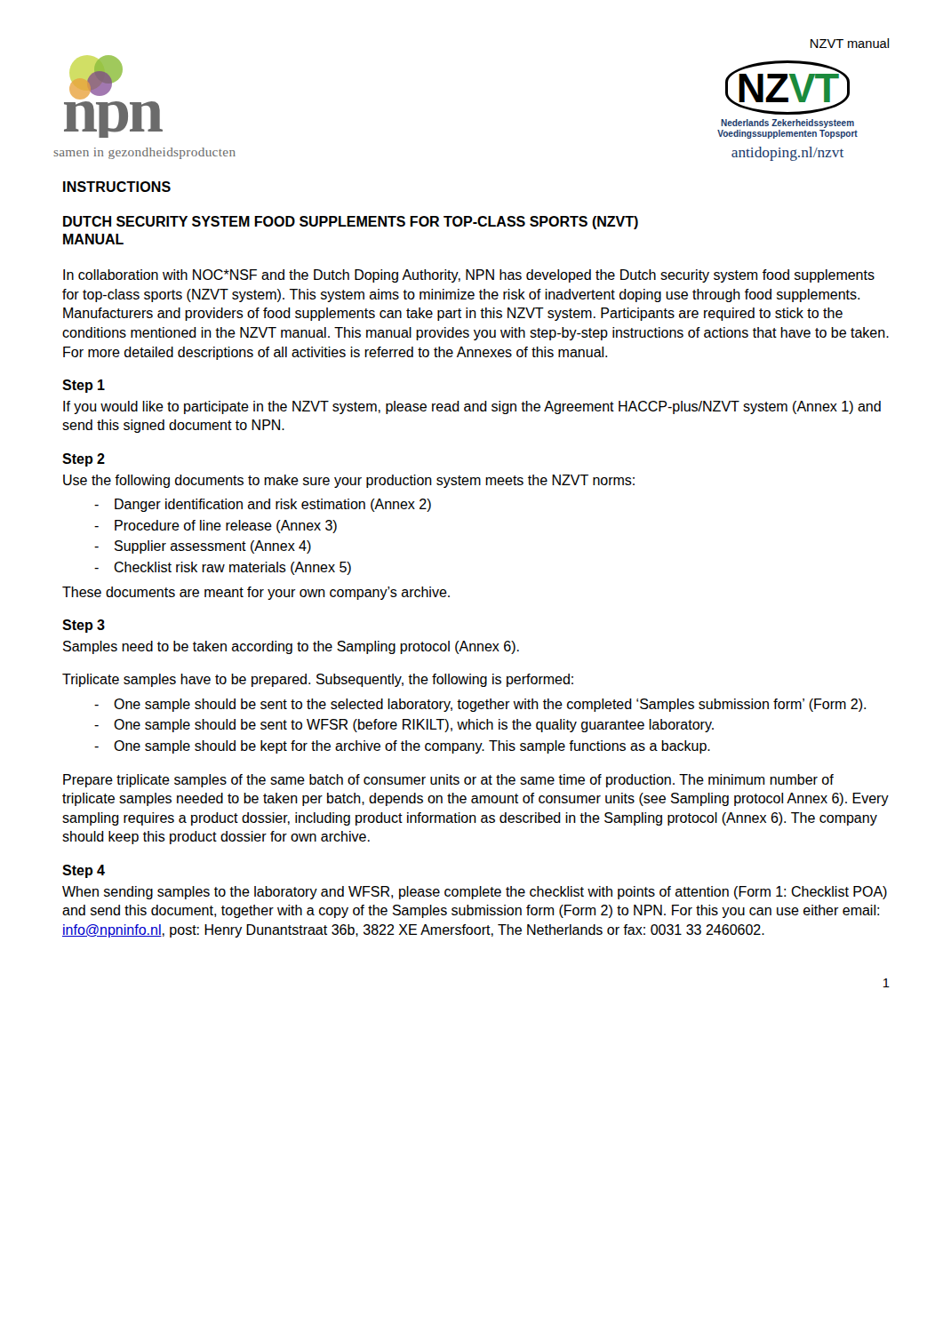NZVT manual
npn
samen in gezondheidsproducten
NZVT
Nederlands Zekerheidssysteem
Voedingssupplementen Topsport
antidoping.nl/nzvt
INSTRUCTIONS
DUTCH SECURITY SYSTEM FOOD SUPPLEMENTS FOR TOP-CLASS SPORTS (NZVT)
MANUAL
In collaboration with NOC*NSF and the Dutch Doping Authority, NPN has developed the Dutch security system food supplements for top-class sports (NZVT system). This system aims to minimize the risk of inadvertent doping use through food supplements. Manufacturers and providers of food supplements can take part in this NZVT system. Participants are required to stick to the conditions mentioned in the NZVT manual. This manual provides you with step-by-step instructions of actions that have to be taken. For more detailed descriptions of all activities is referred to the Annexes of this manual.
Step 1
If you would like to participate in the NZVT system, please read and sign the Agreement HACCP-plus/NZVT system (Annex 1) and send this signed document to NPN.
Step 2
Use the following documents to make sure your production system meets the NZVT norms:
Danger identification and risk estimation (Annex 2)
Procedure of line release (Annex 3)
Supplier assessment (Annex 4)
Checklist risk raw materials (Annex 5)
These documents are meant for your own company’s archive.
Step 3
Samples need to be taken according to the Sampling protocol (Annex 6).
Triplicate samples have to be prepared. Subsequently, the following is performed:
One sample should be sent to the selected laboratory, together with the completed ‘Samples submission form’ (Form 2).
One sample should be sent to WFSR (before RIKILT), which is the quality guarantee laboratory.
One sample should be kept for the archive of the company. This sample functions as a backup.
Prepare triplicate samples of the same batch of consumer units or at the same time of production. The minimum number of triplicate samples needed to be taken per batch, depends on the amount of consumer units (see Sampling protocol Annex 6). Every sampling requires a product dossier, including product information as described in the Sampling protocol (Annex 6). The company should keep this product dossier for own archive.
Step 4
When sending samples to the laboratory and WFSR, please complete the checklist with points of attention (Form 1: Checklist POA) and send this document, together with a copy of the Samples submission form (Form 2) to NPN. For this you can use either email: info@npninfo.nl, post: Henry Dunantstraat 36b, 3822 XE Amersfoort, The Netherlands or fax: 0031 33 2460602.
1